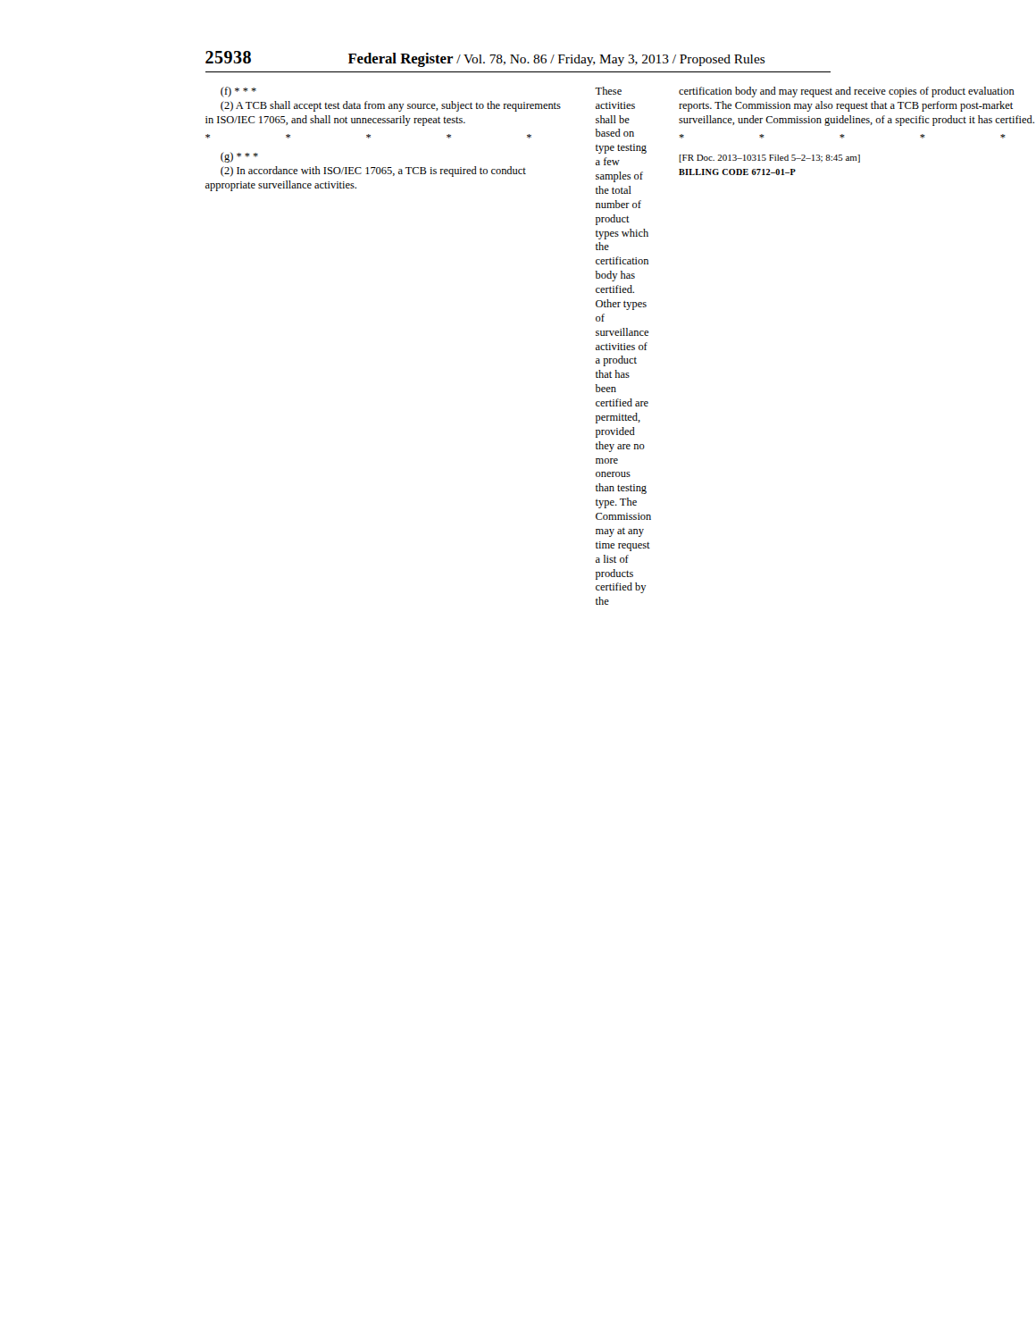25938
Federal Register / Vol. 78, No. 86 / Friday, May 3, 2013 / Proposed Rules
(f) * * *
(2) A TCB shall accept test data from any source, subject to the requirements in ISO/IEC 17065, and shall not unnecessarily repeat tests.
* * * * *
(g) * * *
(2) In accordance with ISO/IEC 17065, a TCB is required to conduct appropriate surveillance activities.
These activities shall be based on type testing a few samples of the total number of product types which the certification body has certified. Other types of surveillance activities of a product that has been certified are permitted, provided they are no more onerous than testing type. The Commission may at any time request a list of products certified by the
certification body and may request and receive copies of product evaluation reports. The Commission may also request that a TCB perform post-market surveillance, under Commission guidelines, of a specific product it has certified.
* * * * *
[FR Doc. 2013–10315 Filed 5–2–13; 8:45 am]
BILLING CODE 6712–01–P